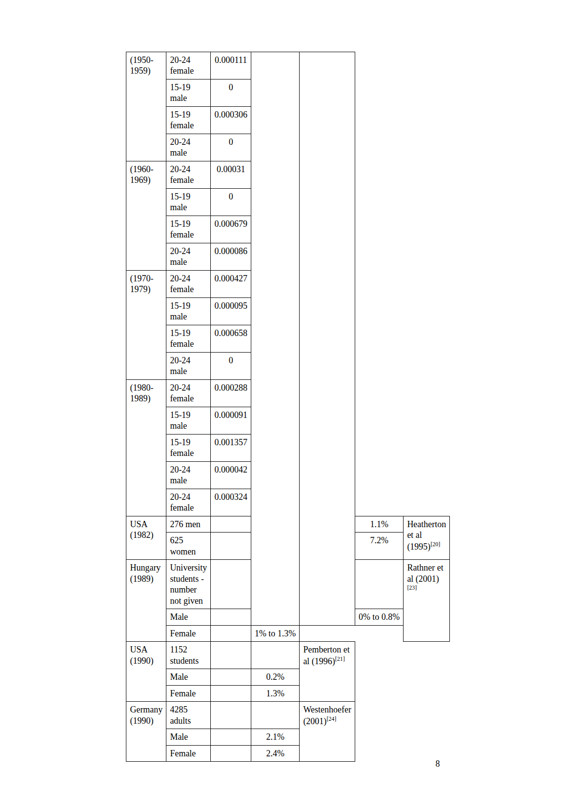| (1950-1959) | 20-24 female | 0.000111 | | |
| 15-19 male | 0 |
| 15-19 female | 0.000306 |
| 20-24 male | 0 |
| (1960-1969) | 20-24 female | 0.00031 |
| 15-19 male | 0 |
| 15-19 female | 0.000679 |
| 20-24 male | 0.000086 |
| (1970-1979) | 20-24 female | 0.000427 |
| 15-19 male | 0.000095 |
| 15-19 female | 0.000658 |
| 20-24 male | 0 |
| (1980-1989) | 20-24 female | 0.000288 |
| 15-19 male | 0.000091 |
| 15-19 female | 0.001357 |
| 20-24 male | 0.000042 |
| 20-24 female | 0.000324 |
| USA (1982) | 276 men | | 1.1% | Heatherton et al (1995) [20] |
| 625 women | | 7.2% |
| Hungary (1989) | University students - number not given | | | Rathner et al (2001) [23] |
| Male | | 0% to 0.8% |
| Female | | 1% to 1.3% |
| USA (1990) | 1152 students | | | Pemberton et al (1996) [21] |
| Male | | 0.2% |
| Female | | 1.3% |
| Germany (1990) | 4285 adults | | | Westenhoefer (2001) [24] |
| Male | | 2.1% |
| Female | | 2.4% |
8